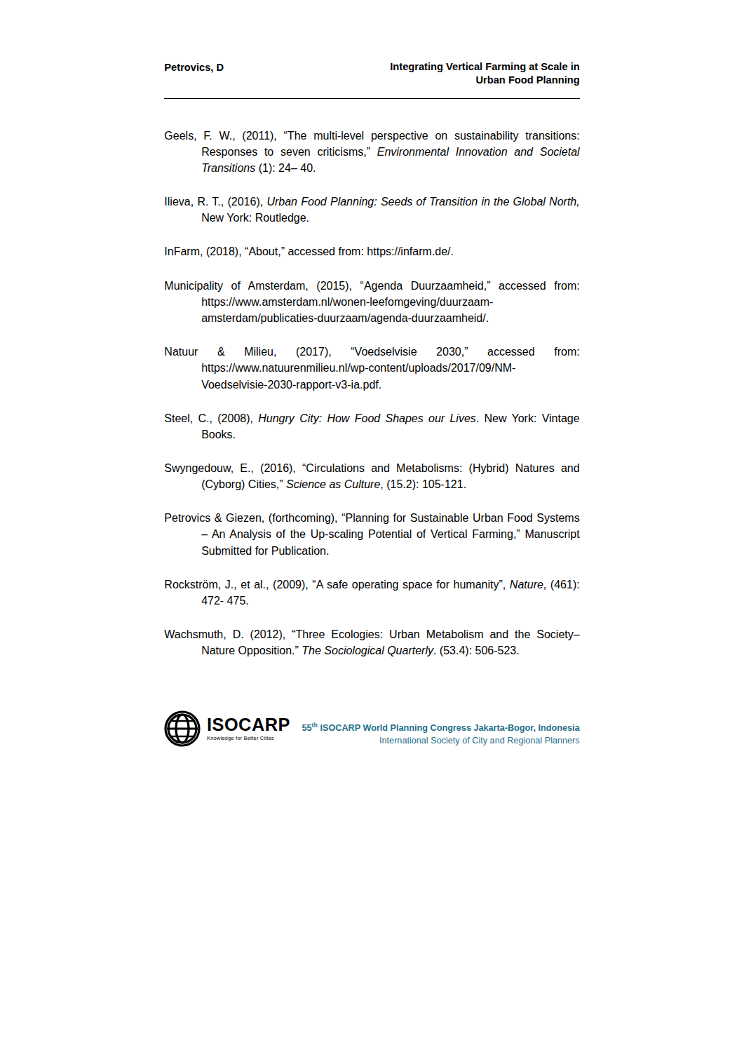Petrovics, D
Integrating Vertical Farming at Scale in
Urban Food Planning
Geels, F. W., (2011), “The multi-level perspective on sustainability transitions: Responses to seven criticisms,” Environmental Innovation and Societal Transitions (1): 24– 40.
Ilieva, R. T., (2016), Urban Food Planning: Seeds of Transition in the Global North, New York: Routledge.
InFarm, (2018), “About,” accessed from: https://infarm.de/.
Municipality of Amsterdam, (2015), “Agenda Duurzaamheid,” accessed from: https://www.amsterdam.nl/wonen-leefomgeving/duurzaam-amsterdam/publicaties-duurzaam/agenda-duurzaamheid/.
Natuur & Milieu, (2017), “Voedselvisie 2030,” accessed from: https://www.natuurenmilieu.nl/wp-content/uploads/2017/09/NM-Voedselvisie-2030-rapport-v3-ia.pdf.
Steel, C., (2008), Hungry City: How Food Shapes our Lives. New York: Vintage Books.
Swyngedouw, E., (2016), “Circulations and Metabolisms: (Hybrid) Natures and (Cyborg) Cities,” Science as Culture, (15.2): 105-121.
Petrovics & Giezen, (forthcoming), “Planning for Sustainable Urban Food Systems – An Analysis of the Up-scaling Potential of Vertical Farming,” Manuscript Submitted for Publication.
Rockström, J., et al., (2009), “A safe operating space for humanity”, Nature, (461): 472- 475.
Wachsmuth, D. (2012), “Three Ecologies: Urban Metabolism and the Society–Nature Opposition.” The Sociological Quarterly. (53.4): 506-523.
ISOCARP
Knowledge for Better Cities
55th ISOCARP World Planning Congress Jakarta-Bogor, Indonesia
International Society of City and Regional Planners